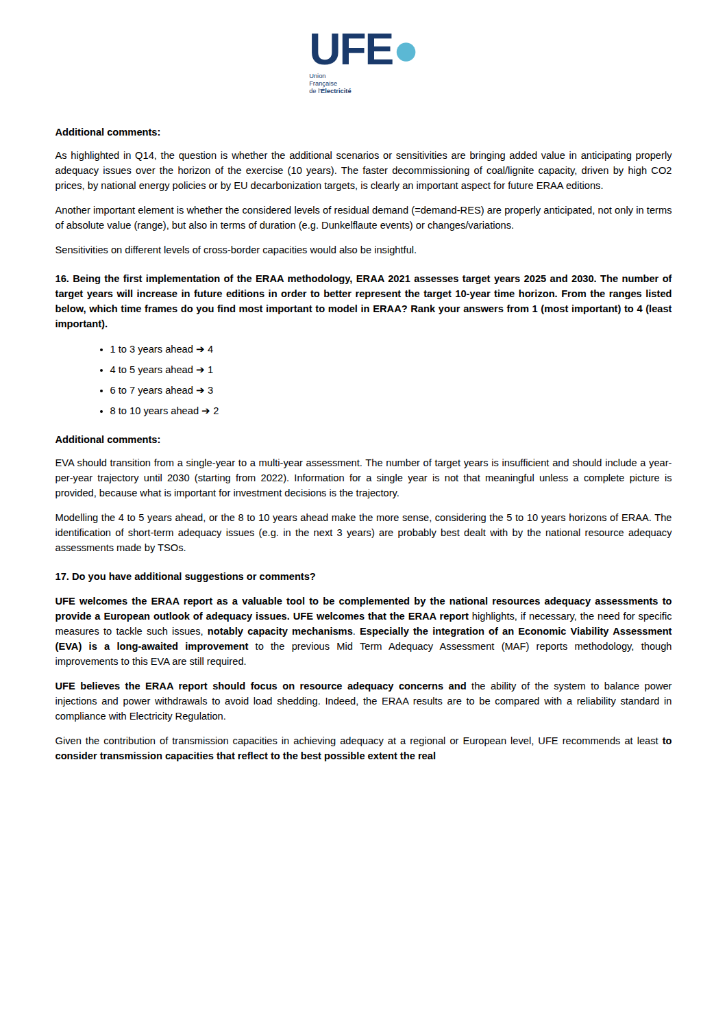UFE●
Union
Française
de l'Électricité
Additional comments:
As highlighted in Q14, the question is whether the additional scenarios or sensitivities are bringing added value in anticipating properly adequacy issues over the horizon of the exercise (10 years). The faster decommissioning of coal/lignite capacity, driven by high CO2 prices, by national energy policies or by EU decarbonization targets, is clearly an important aspect for future ERAA editions.
Another important element is whether the considered levels of residual demand (=demand-RES) are properly anticipated, not only in terms of absolute value (range), but also in terms of duration (e.g. Dunkelflaute events) or changes/variations.
Sensitivities on different levels of cross-border capacities would also be insightful.
16. Being the first implementation of the ERAA methodology, ERAA 2021 assesses target years 2025 and 2030. The number of target years will increase in future editions in order to better represent the target 10-year time horizon. From the ranges listed below, which time frames do you find most important to model in ERAA? Rank your answers from 1 (most important) to 4 (least important).
1 to 3 years ahead ➔ 4
4 to 5 years ahead ➔ 1
6 to 7 years ahead ➔ 3
8 to 10 years ahead ➔ 2
Additional comments:
EVA should transition from a single-year to a multi-year assessment. The number of target years is insufficient and should include a year-per-year trajectory until 2030 (starting from 2022). Information for a single year is not that meaningful unless a complete picture is provided, because what is important for investment decisions is the trajectory.
Modelling the 4 to 5 years ahead, or the 8 to 10 years ahead make the more sense, considering the 5 to 10 years horizons of ERAA. The identification of short-term adequacy issues (e.g. in the next 3 years) are probably best dealt with by the national resource adequacy assessments made by TSOs.
17. Do you have additional suggestions or comments?
UFE welcomes the ERAA report as a valuable tool to be complemented by the national resources adequacy assessments to provide a European outlook of adequacy issues. UFE welcomes that the ERAA report highlights, if necessary, the need for specific measures to tackle such issues, notably capacity mechanisms. Especially the integration of an Economic Viability Assessment (EVA) is a long-awaited improvement to the previous Mid Term Adequacy Assessment (MAF) reports methodology, though improvements to this EVA are still required.
UFE believes the ERAA report should focus on resource adequacy concerns and the ability of the system to balance power injections and power withdrawals to avoid load shedding. Indeed, the ERAA results are to be compared with a reliability standard in compliance with Electricity Regulation.
Given the contribution of transmission capacities in achieving adequacy at a regional or European level, UFE recommends at least to consider transmission capacities that reflect to the best possible extent the real